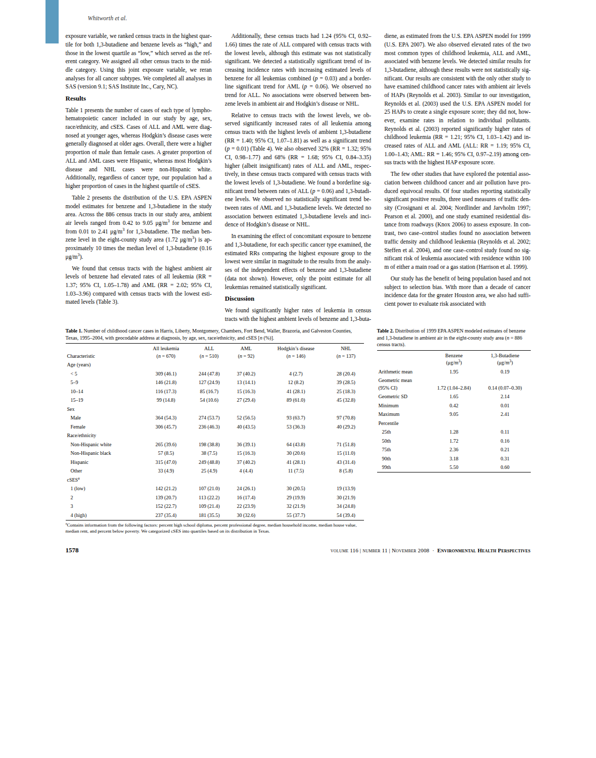Whitworth et al.
exposure variable, we ranked census tracts in the highest quartile for both 1,3-butadiene and benzene levels as “high,” and those in the lowest quartile as “low,” which served as the referent category. We assigned all other census tracts to the middle category. Using this joint exposure variable, we reran analyses for all cancer subtypes. We completed all analyses in SAS (version 9.1; SAS Institute Inc., Cary, NC).
Results
Table 1 presents the number of cases of each type of lymphohematopoietic cancer included in our study by age, sex, race/ethnicity, and cSES. Cases of ALL and AML were diagnosed at younger ages, whereas Hodgkin’s disease cases were generally diagnosed at older ages. Overall, there were a higher proportion of male than female cases. A greater proportion of ALL and AML cases were Hispanic, whereas most Hodgkin’s disease and NHL cases were non-Hispanic white. Additionally, regardless of cancer type, our population had a higher proportion of cases in the highest quartile of cSES.
Table 2 presents the distribution of the U.S. EPA ASPEN model estimates for benzene and 1,3-butadiene in the study area. Across the 886 census tracts in our study area, ambient air levels ranged from 0.42 to 9.05 μg/m3 for benzene and from 0.01 to 2.41 μg/m3 for 1,3-butadiene. The median benzene level in the eight-county study area (1.72 μg/m3) is approximately 10 times the median level of 1,3-butadiene (0.16 μg/m3).
We found that census tracts with the highest ambient air levels of benzene had elevated rates of all leukemia (RR = 1.37; 95% CI, 1.05–1.78) and AML (RR = 2.02; 95% CI, 1.03–3.96) compared with census tracts with the lowest estimated levels (Table 3).
Additionally, these census tracts had 1.24 (95% CI, 0.92–1.66) times the rate of ALL compared with census tracts with the lowest levels, although this estimate was not statistically significant. We detected a statistically significant trend of increasing incidence rates with increasing estimated levels of benzene for all leukemias combined (p = 0.03) and a borderline significant trend for AML (p = 0.06). We observed no trend for ALL. No associations were observed between benzene levels in ambient air and Hodgkin’s disease or NHL.
Relative to census tracts with the lowest levels, we observed significantly increased rates of all leukemia among census tracts with the highest levels of ambient 1,3-butadiene (RR = 1.40; 95% CI, 1.07–1.81) as well as a significant trend (p = 0.01) (Table 4). We also observed 32% (RR = 1.32; 95% CI, 0.98–1.77) and 68% (RR = 1.68; 95% CI, 0.84–3.35) higher (albeit insignificant) rates of ALL and AML, respectively, in these census tracts compared with census tracts with the lowest levels of 1,3-butadiene. We found a borderline significant trend between rates of ALL (p = 0.06) and 1,3-butadiene levels. We observed no statistically significant trend between rates of AML and 1,3-butadiene levels. We detected no association between estimated 1,3-butadiene levels and incidence of Hodgkin’s disease or NHL.
In examining the effect of concomitant exposure to benzene and 1,3-butadiene, for each specific cancer type examined, the estimated RRs comparing the highest exposure group to the lowest were similar in magnitude to the results from the analyses of the independent effects of benzene and 1,3-butadiene (data not shown). However, only the point estimate for all leukemias remained statistically significant.
Discussion
We found significantly higher rates of leukemia in census tracts with the highest ambient levels of benzene and 1,3-butadiene, as estimated from the U.S. EPA ASPEN model for 1999 (U.S. EPA 2007). We also observed elevated rates of the two most common types of childhood leukemia, ALL and AML, associated with benzene levels. We detected similar results for 1,3-butadiene, although these results were not statistically significant. Our results are consistent with the only other study to have examined childhood cancer rates with ambient air levels of HAPs (Reynolds et al. 2003). Similar to our investigation, Reynolds et al. (2003) used the U.S. EPA ASPEN model for 25 HAPs to create a single exposure score; they did not, however, examine rates in relation to individual pollutants. Reynolds et al. (2003) reported significantly higher rates of childhood leukemia (RR = 1.21; 95% CI, 1.03–1.42) and increased rates of ALL and AML (ALL: RR = 1.19; 95% CI, 1.00–1.43; AML: RR = 1.46; 95% CI, 0.97–2.19) among census tracts with the highest HAP exposure score.
The few other studies that have explored the potential association between childhood cancer and air pollution have produced equivocal results. Of four studies reporting statistically significant positive results, three used measures of traffic density (Crosignani et al. 2004; Nordlinder and Jarvholm 1997; Pearson et al. 2000), and one study examined residential distance from roadways (Knox 2006) to assess exposure. In contrast, two case–control studies found no association between traffic density and childhood leukemia (Reynolds et al. 2002; Steffen et al. 2004), and one case–control study found no significant risk of leukemia associated with residence within 100 m of either a main road or a gas station (Harrison et al. 1999).
Our study has the benefit of being population based and not subject to selection bias. With more than a decade of cancer incidence data for the greater Houston area, we also had sufficient power to evaluate risk associated with
Table 1. Number of childhood cancer cases in Harris, Liberty, Montgomery, Chambers, Fort Bend, Waller, Brazoria, and Galveston Counties, Texas, 1995–2004, with geocodable address at diagnosis, by age, sex, race/ethnicity, and cSES [ n (%)].
| Characteristic | All leukemia ( n = 670) | ALL ( n = 510) | AML ( n = 92) | Hodgkin’s disease ( n = 146) | NHL ( n = 137) |
| --- | --- | --- | --- | --- | --- |
| Age (years) | | | | | |
| < 5 | 309 (46.1) | 244 (47.8) | 37 (40.2) | 4 (2.7) | 28 (20.4) |
| 5–9 | 146 (21.8) | 127 (24.9) | 13 (14.1) | 12 (8.2) | 39 (28.5) |
| 10–14 | 116 (17.3) | 85 (16.7) | 15 (16.3) | 41 (28.1) | 25 (18.3) |
| 15–19 | 99 (14.8) | 54 (10.6) | 27 (29.4) | 89 (61.0) | 45 (32.8) |
| Sex | | | | | |
| Male | 364 (54.3) | 274 (53.7) | 52 (56.5) | 93 (63.7) | 97 (70.8) |
| Female | 306 (45.7) | 236 (46.3) | 40 (43.5) | 53 (36.3) | 40 (29.2) |
| Race/ethnicity | | | | | |
| Non-Hispanic white | 265 (39.6) | 198 (38.8) | 36 (39.1) | 64 (43.8) | 71 (51.8) |
| Non-Hispanic black | 57 (8.5) | 38 (7.5) | 15 (16.3) | 30 (20.6) | 15 (11.0) |
| Hispanic | 315 (47.0) | 249 (48.8) | 37 (40.2) | 41 (28.1) | 43 (31.4) |
| Other | 33 (4.9) | 25 (4.9) | 4 (4.4) | 11 (7.5) | 8 (5.8) |
| cSES a | | | | | |
| 1 (low) | 142 (21.2) | 107 (21.0) | 24 (26.1) | 30 (20.5) | 19 (13.9) |
| 2 | 139 (20.7) | 113 (22.2) | 16 (17.4) | 29 (19.9) | 30 (21.9) |
| 3 | 152 (22.7) | 109 (21.4) | 22 (23.9) | 32 (21.9) | 34 (24.8) |
| 4 (high) | 237 (35.4) | 181 (35.5) | 30 (32.6) | 55 (37.7) | 54 (39.4) |
aContains information from the following factors: percent high school diploma, percent professional degree, median household income, median house value, median rent, and percent below poverty. We categorized cSES into quartiles based on its distribution in Texas.
Table 2. Distribution of 1999 EPA ASPEN modeled estimates of benzene and 1,3-butadiene in ambient air in the eight-county study area ( n = 886 census tracts).
| | Benzene (μg/m 3 ) | 1,3-Butadiene (μg/m 3 ) |
| --- | --- | --- |
| Arithmetic mean | 1.95 | 0.19 |
| Geometric mean (95% CI) | 1.72 (1.04–2.84) | 0.14 (0.07–0.30) |
| Geometric SD | 1.65 | 2.14 |
| Minimum | 0.42 | 0.01 |
| Maximum | 9.05 | 2.41 |
| Percentile | | |
| 25th | 1.28 | 0.11 |
| 50th | 1.72 | 0.16 |
| 75th | 2.36 | 0.21 |
| 90th | 3.18 | 0.31 |
| 99th | 5.50 | 0.60 |
1578
volume 116 | number 11 | November 2008 · Environmental Health Perspectives